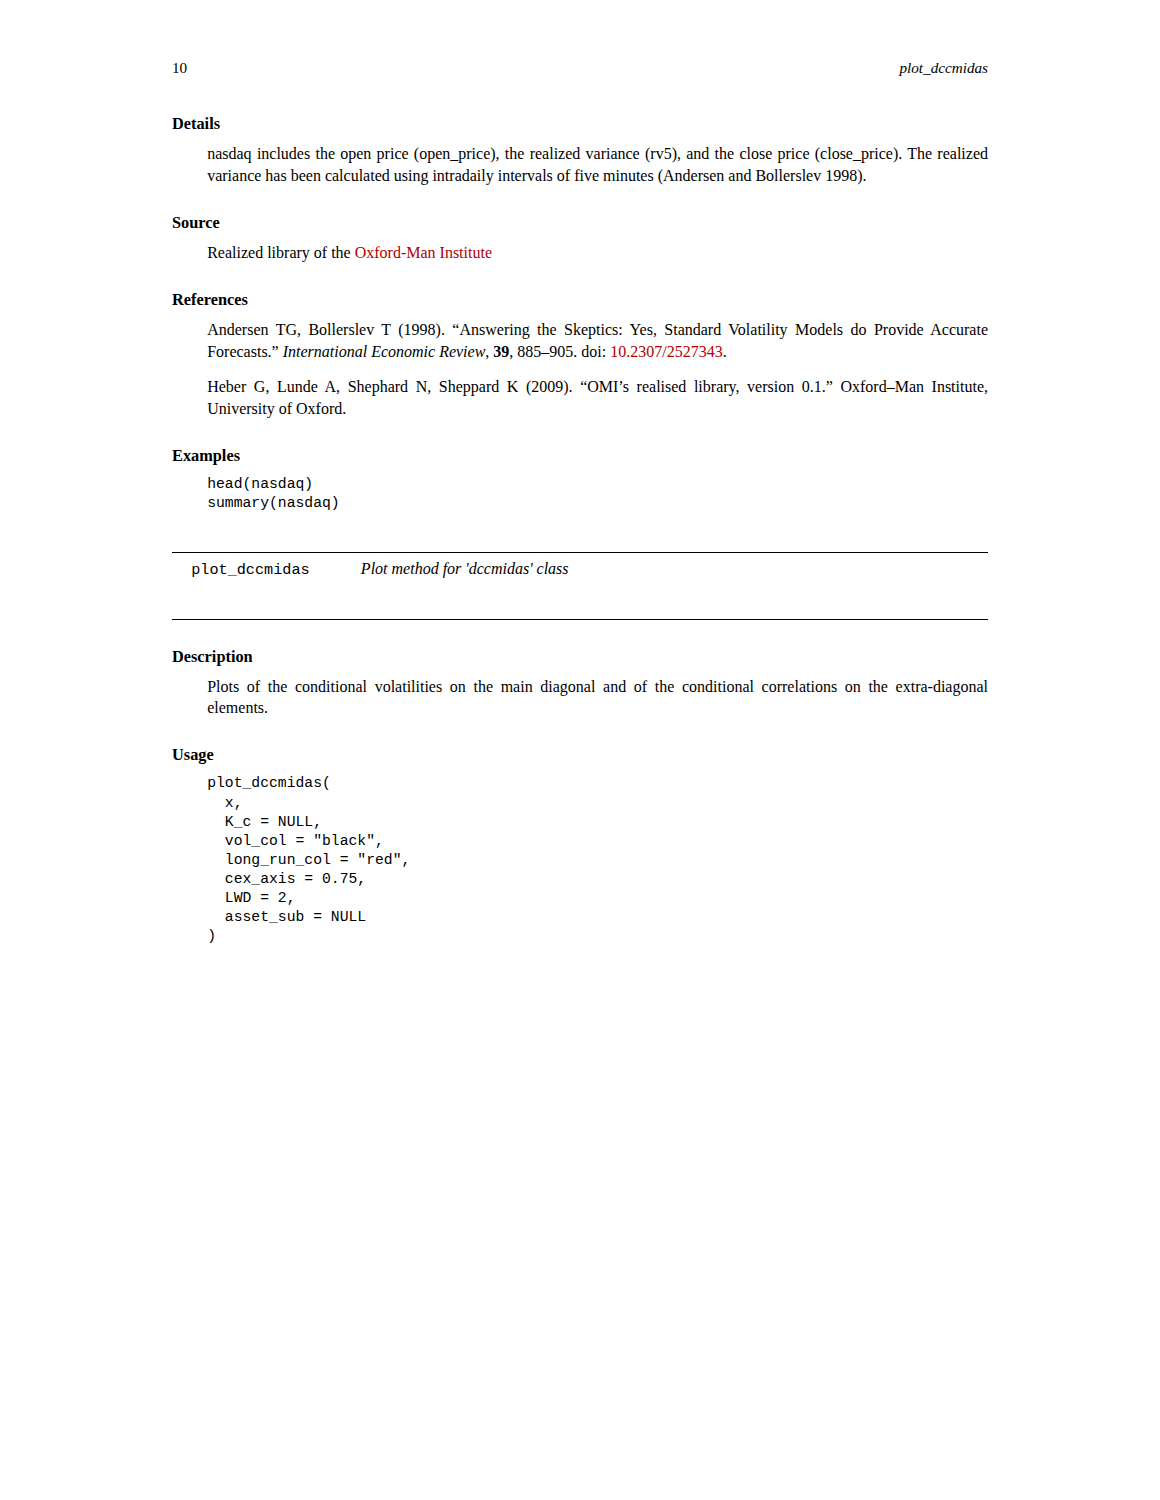10 plot_dccmidas
Details
nasdaq includes the open price (open_price), the realized variance (rv5), and the close price (close_price). The realized variance has been calculated using intradaily intervals of five minutes (Andersen and Bollerslev 1998).
Source
Realized library of the Oxford-Man Institute
References
Andersen TG, Bollerslev T (1998). “Answering the Skeptics: Yes, Standard Volatility Models do Provide Accurate Forecasts.” International Economic Review, 39, 885–905. doi: 10.2307/2527343.
Heber G, Lunde A, Shephard N, Sheppard K (2009). “OMI’s realised library, version 0.1.” Oxford–Man Institute, University of Oxford.
Examples
head(nasdaq)
summary(nasdaq)
plot_dccmidas Plot method for 'dccmidas' class
Description
Plots of the conditional volatilities on the main diagonal and of the conditional correlations on the extra-diagonal elements.
Usage
plot_dccmidas(
  x,
  K_c = NULL,
  vol_col = "black",
  long_run_col = "red",
  cex_axis = 0.75,
  LWD = 2,
  asset_sub = NULL
)